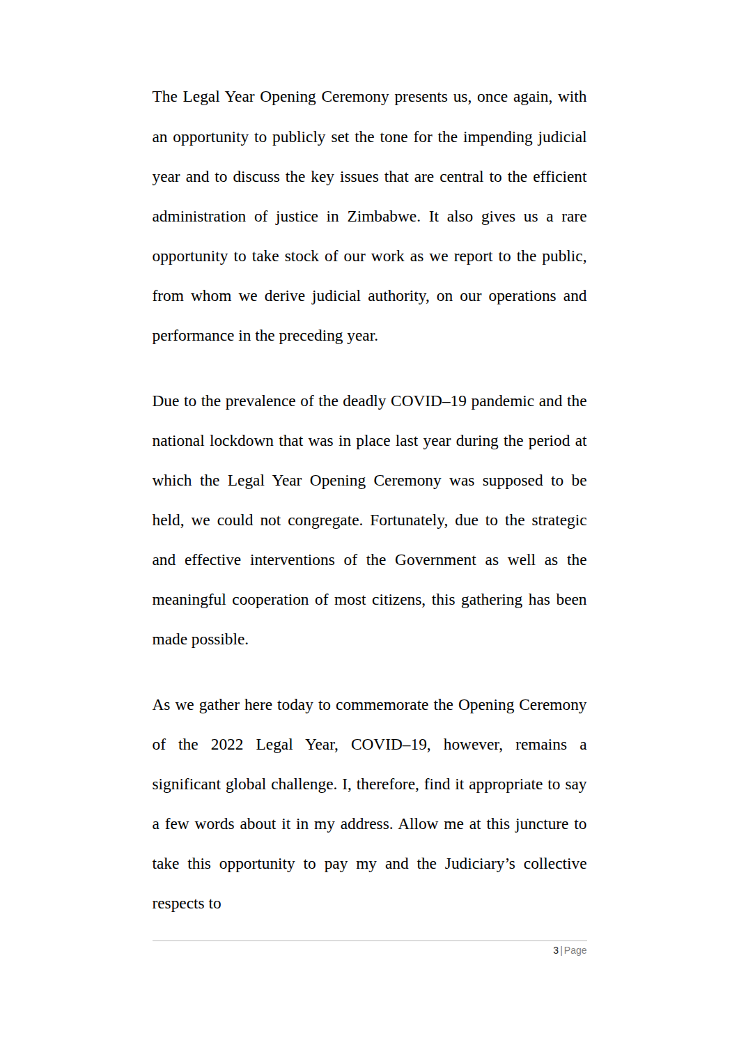The Legal Year Opening Ceremony presents us, once again, with an opportunity to publicly set the tone for the impending judicial year and to discuss the key issues that are central to the efficient administration of justice in Zimbabwe. It also gives us a rare opportunity to take stock of our work as we report to the public, from whom we derive judicial authority, on our operations and performance in the preceding year.
Due to the prevalence of the deadly COVID–19 pandemic and the national lockdown that was in place last year during the period at which the Legal Year Opening Ceremony was supposed to be held, we could not congregate. Fortunately, due to the strategic and effective interventions of the Government as well as the meaningful cooperation of most citizens, this gathering has been made possible.
As we gather here today to commemorate the Opening Ceremony of the 2022 Legal Year, COVID–19, however, remains a significant global challenge. I, therefore, find it appropriate to say a few words about it in my address. Allow me at this juncture to take this opportunity to pay my and the Judiciary’s collective respects to
3|Page